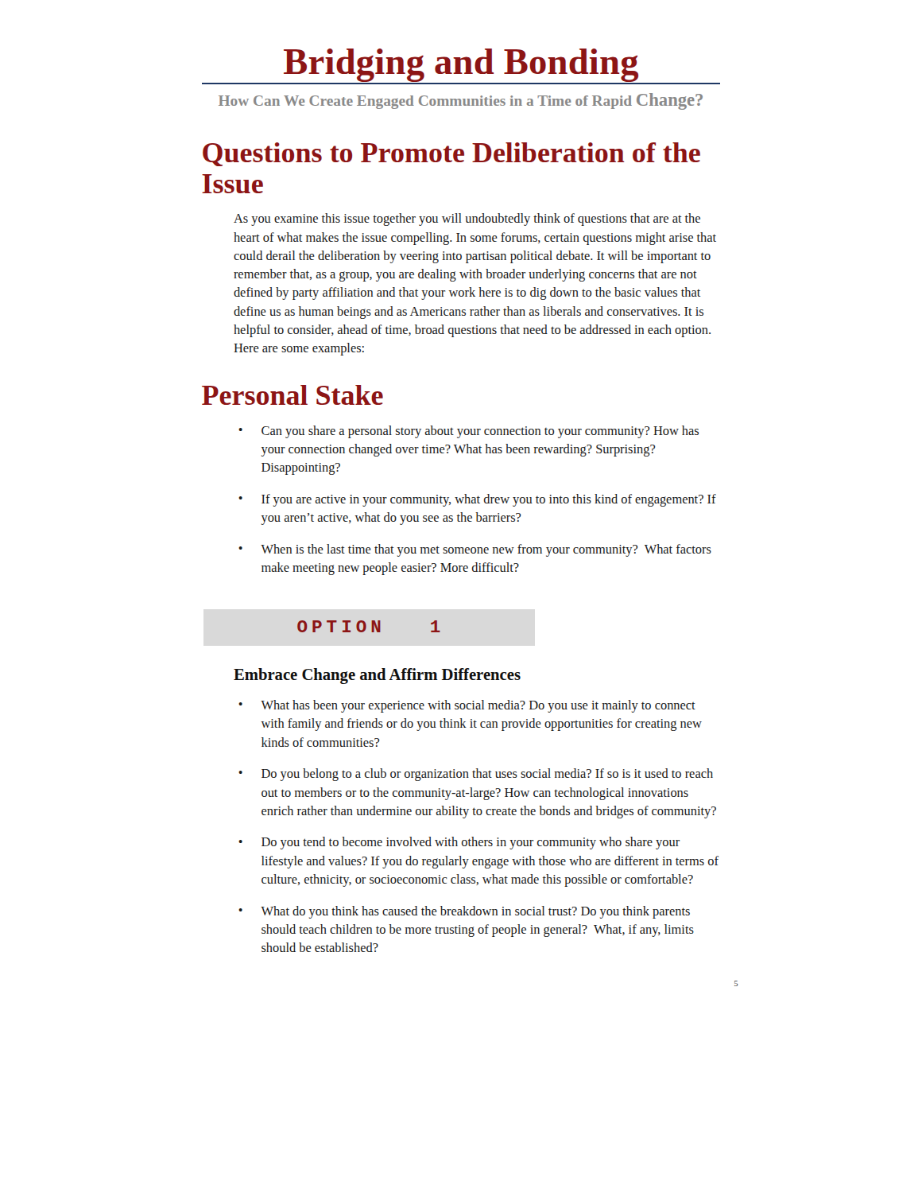Bridging and Bonding
How Can We Create Engaged Communities in a Time of Rapid Change?
Questions to Promote Deliberation of the Issue
As you examine this issue together you will undoubtedly think of questions that are at the heart of what makes the issue compelling. In some forums, certain questions might arise that could derail the deliberation by veering into partisan political debate. It will be important to remember that, as a group, you are dealing with broader underlying concerns that are not defined by party affiliation and that your work here is to dig down to the basic values that define us as human beings and as Americans rather than as liberals and conservatives. It is helpful to consider, ahead of time, broad questions that need to be addressed in each option. Here are some examples:
Personal Stake
Can you share a personal story about your connection to your community? How has your connection changed over time? What has been rewarding? Surprising? Disappointing?
If you are active in your community, what drew you to into this kind of engagement? If you aren’t active, what do you see as the barriers?
When is the last time that you met someone new from your community? What factors make meeting new people easier? More difficult?
OPTION 1
Embrace Change and Affirm Differences
What has been your experience with social media? Do you use it mainly to connect with family and friends or do you think it can provide opportunities for creating new kinds of communities?
Do you belong to a club or organization that uses social media? If so is it used to reach out to members or to the community-at-large? How can technological innovations enrich rather than undermine our ability to create the bonds and bridges of community?
Do you tend to become involved with others in your community who share your lifestyle and values? If you do regularly engage with those who are different in terms of culture, ethnicity, or socioeconomic class, what made this possible or comfortable?
What do you think has caused the breakdown in social trust? Do you think parents should teach children to be more trusting of people in general? What, if any, limits should be established?
5